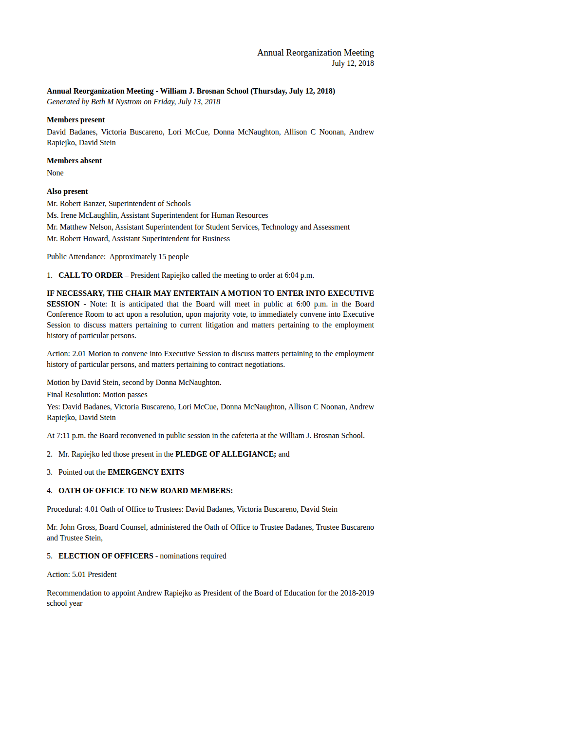Annual Reorganization Meeting
July 12, 2018
Annual Reorganization Meeting - William J. Brosnan School (Thursday, July 12, 2018)
Generated by Beth M Nystrom on Friday, July 13, 2018
Members present
David Badanes, Victoria Buscareno, Lori McCue, Donna McNaughton, Allison C Noonan, Andrew Rapiejko, David Stein
Members absent
None
Also present
Mr. Robert Banzer, Superintendent of Schools
Ms. Irene McLaughlin, Assistant Superintendent for Human Resources
Mr. Matthew Nelson, Assistant Superintendent for Student Services, Technology and Assessment
Mr. Robert Howard, Assistant Superintendent for Business
Public Attendance: Approximately 15 people
1. CALL TO ORDER – President Rapiejko called the meeting to order at 6:04 p.m.
IF NECESSARY, THE CHAIR MAY ENTERTAIN A MOTION TO ENTER INTO EXECUTIVE SESSION - Note: It is anticipated that the Board will meet in public at 6:00 p.m. in the Board Conference Room to act upon a resolution, upon majority vote, to immediately convene into Executive Session to discuss matters pertaining to current litigation and matters pertaining to the employment history of particular persons.
Action: 2.01 Motion to convene into Executive Session to discuss matters pertaining to the employment history of particular persons, and matters pertaining to contract negotiations.
Motion by David Stein, second by Donna McNaughton.
Final Resolution: Motion passes
Yes: David Badanes, Victoria Buscareno, Lori McCue, Donna McNaughton, Allison C Noonan, Andrew Rapiejko, David Stein
At 7:11 p.m. the Board reconvened in public session in the cafeteria at the William J. Brosnan School.
2. Mr. Rapiejko led those present in the PLEDGE OF ALLEGIANCE; and
3. Pointed out the EMERGENCY EXITS
4. OATH OF OFFICE TO NEW BOARD MEMBERS:
Procedural: 4.01 Oath of Office to Trustees: David Badanes, Victoria Buscareno, David Stein
Mr. John Gross, Board Counsel, administered the Oath of Office to Trustee Badanes, Trustee Buscareno and Trustee Stein,
5. ELECTION OF OFFICERS - nominations required
Action: 5.01 President
Recommendation to appoint Andrew Rapiejko as President of the Board of Education for the 2018-2019 school year